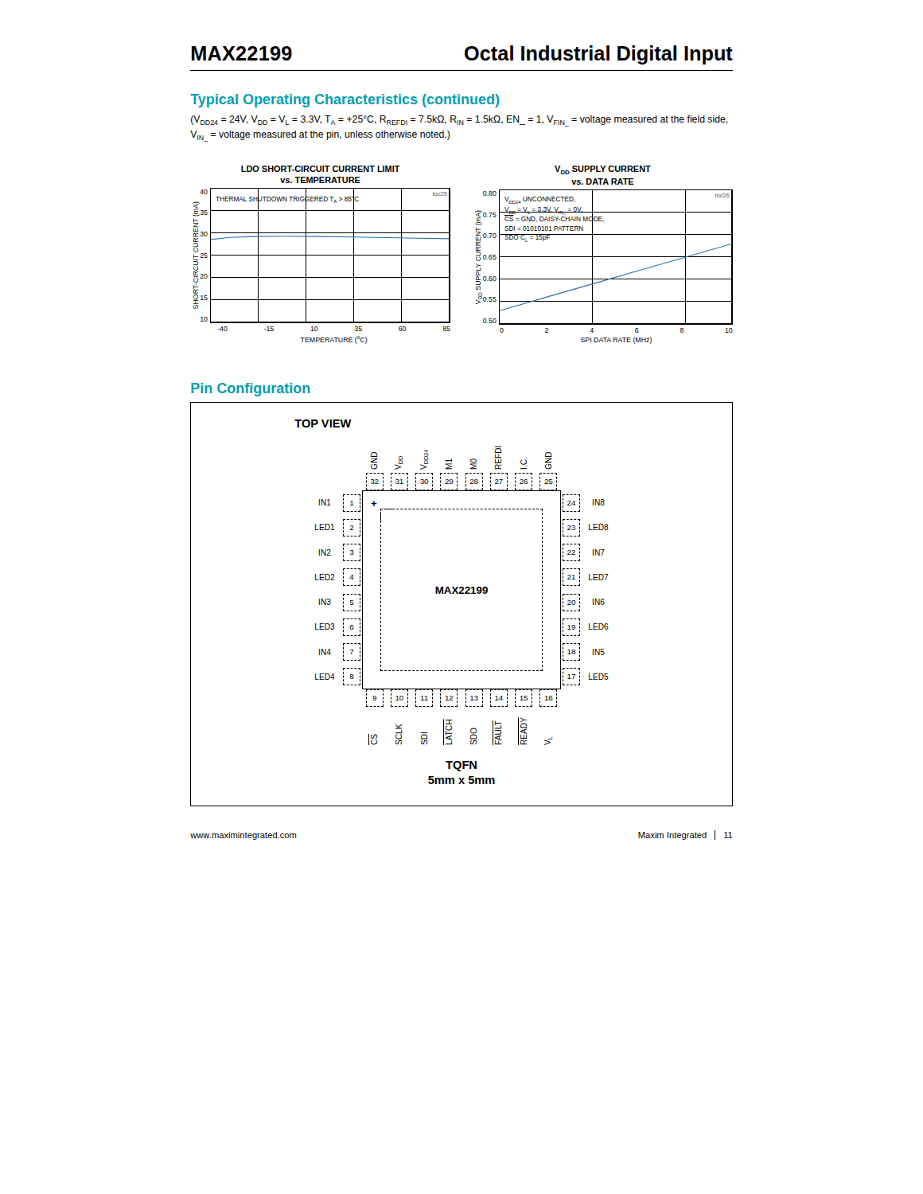MAX22199
Octal Industrial Digital Input
Typical Operating Characteristics (continued)
(VDD24 = 24V, VDD = VL = 3.3V, TA = +25°C, RREFDI = 7.5kΩ, RIN = 1.5kΩ, EN_ = 1, VFIN_ = voltage measured at the field side, VIN_ = voltage measured at the pin, unless otherwise noted.)
LDO SHORT-CIRCUIT CURRENT LIMIT
vs. TEMPERATURE
SHORT-CIRCUIT CURRENT (mA)
40
35
30
25
20
15
10
toc25
THERMAL SHUTDOWN TRIGGERED TA > 85oC
-40
-15
10
35
60
85
TEMPERATURE (oC)
VDD SUPPLY CURRENT
vs. DATA RATE
VDD SUPPLY CURRENT (mA)
0.80
0.75
0.70
0.65
0.60
0.55
0.50
toc26
VDD24 UNCONNECTED,
VDD = VL = 3.3V, VIN_ = 0V,
CS = GND, DAISY-CHAIN MODE,
SDI = 01010101 PATTERN
SDO CL = 15pF
0
2
4
6
8
10
SPI DATA RATE (MHz)
Pin Configuration
TOP VIEW
| | | / GND / V DD / V DD24 / M1 / M0 / REFDI / I.C. / GND / | | |
| | | / 32 / 31 / 30 / 29 / 28 / 27 / 26 / 25 / | | |
| IN1 LED1 IN2 LED2 IN3 LED3 IN4 LED4 | 1 2 3 4 5 6 7 8 | + MAX22199 | 24 23 22 21 20 19 18 17 | IN8 LED8 IN7 LED7 IN6 LED6 IN5 LED5 |
| | | / 9 / 10 / 11 / 12 / 13 / 14 / 15 / 16 / | | |
| | | / CS / SCLK / SDI / LATCH / SDO / FAULT / READY / V L / | | |
TQFN
5mm x 5mm
www.maximintegrated.com
Maxim Integrated 11